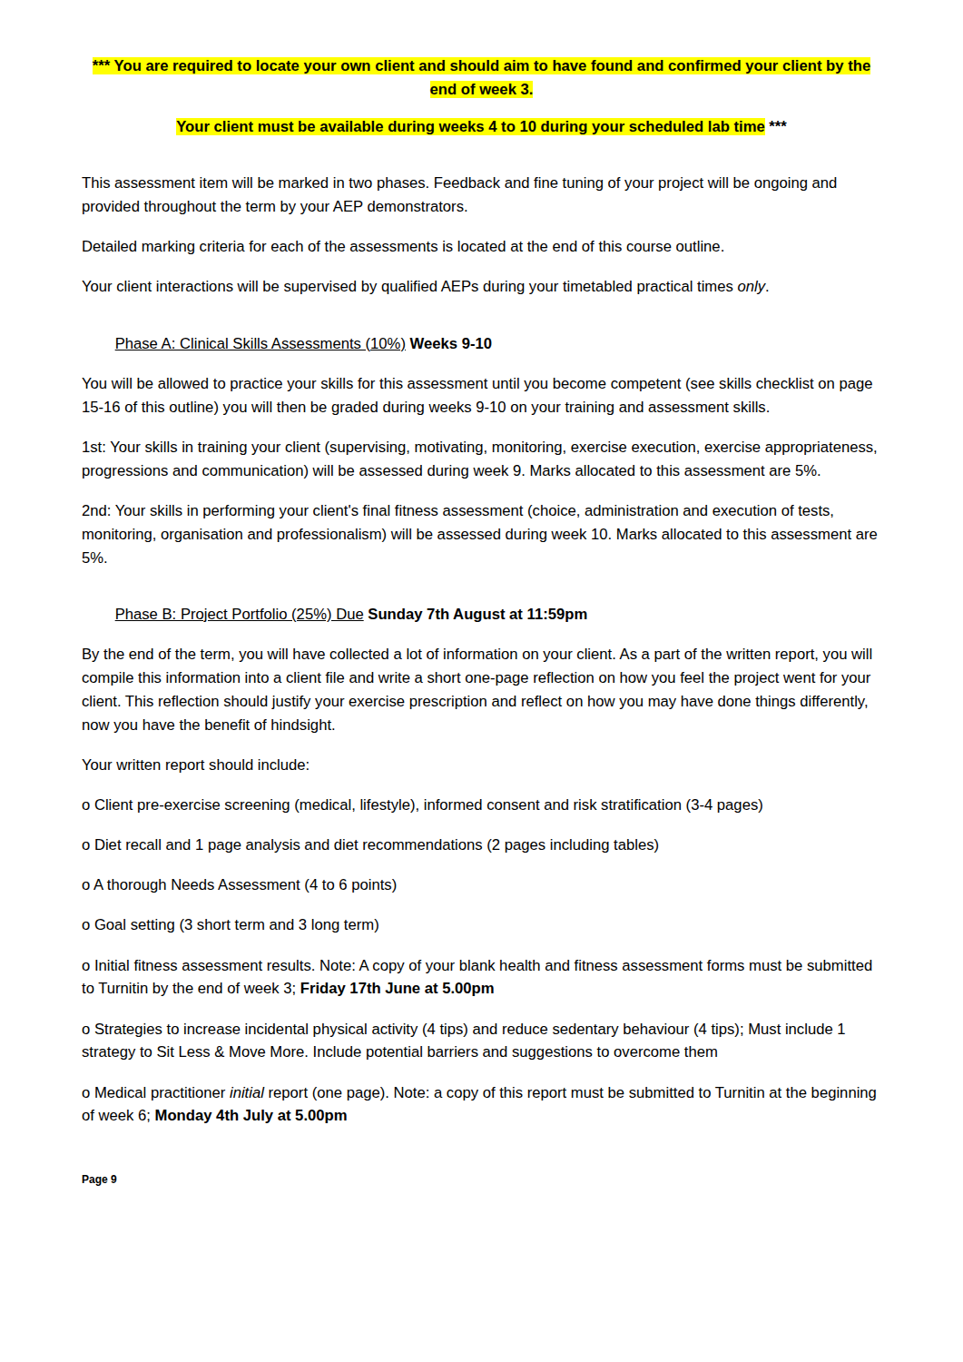*** You are required to locate your own client and should aim to have found and confirmed your client by the end of week 3.
Your client must be available during weeks 4 to 10 during your scheduled lab time ***
This assessment item will be marked in two phases. Feedback and fine tuning of your project will be ongoing and provided throughout the term by your AEP demonstrators.
Detailed marking criteria for each of the assessments is located at the end of this course outline.
Your client interactions will be supervised by qualified AEPs during your timetabled practical times only.
Phase A: Clinical Skills Assessments (10%) Weeks 9-10
You will be allowed to practice your skills for this assessment until you become competent (see skills checklist on page 15-16 of this outline) you will then be graded during weeks 9-10 on your training and assessment skills.
1st: Your skills in training your client (supervising, motivating, monitoring, exercise execution, exercise appropriateness, progressions and communication) will be assessed during week 9. Marks allocated to this assessment are 5%.
2nd: Your skills in performing your client's final fitness assessment (choice, administration and execution of tests, monitoring, organisation and professionalism) will be assessed during week 10. Marks allocated to this assessment are 5%.
Phase B: Project Portfolio (25%) Due Sunday 7th August at 11:59pm
By the end of the term, you will have collected a lot of information on your client. As a part of the written report, you will compile this information into a client file and write a short one-page reflection on how you feel the project went for your client. This reflection should justify your exercise prescription and reflect on how you may have done things differently, now you have the benefit of hindsight.
Your written report should include:
o Client pre-exercise screening (medical, lifestyle), informed consent and risk stratification (3-4 pages)
o Diet recall and 1 page analysis and diet recommendations (2 pages including tables)
o A thorough Needs Assessment (4 to 6 points)
o Goal setting (3 short term and 3 long term)
o Initial fitness assessment results. Note: A copy of your blank health and fitness assessment forms must be submitted to Turnitin by the end of week 3; Friday 17th June at 5.00pm
o Strategies to increase incidental physical activity (4 tips) and reduce sedentary behaviour (4 tips); Must include 1 strategy to Sit Less & Move More. Include potential barriers and suggestions to overcome them
o Medical practitioner initial report (one page). Note: a copy of this report must be submitted to Turnitin at the beginning of week 6; Monday 4th July at 5.00pm
Page 9